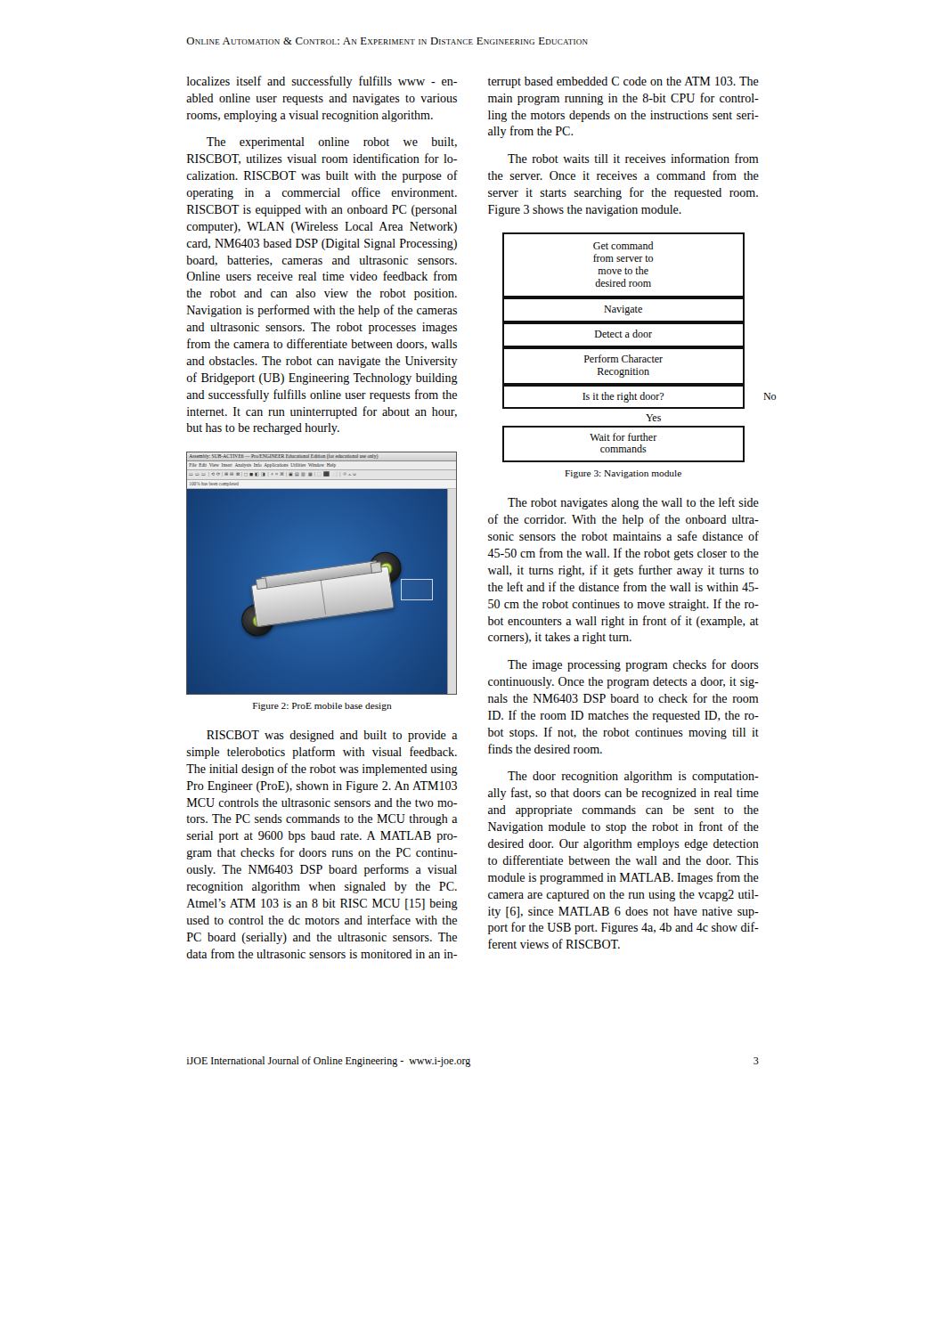Online Automation & Control: An Experiment in Distance Engineering Education
localizes itself and successfully fulfills www - enabled online user requests and navigates to various rooms, employing a visual recognition algorithm.
The experimental online robot we built, RISCBOT, utilizes visual room identification for localization. RISCBOT was built with the purpose of operating in a commercial office environment. RISCBOT is equipped with an onboard PC (personal computer), WLAN (Wireless Local Area Network) card, NM6403 based DSP (Digital Signal Processing) board, batteries, cameras and ultrasonic sensors. Online users receive real time video feedback from the robot and can also view the robot position. Navigation is performed with the help of the cameras and ultrasonic sensors. The robot processes images from the camera to differentiate between doors, walls and obstacles. The robot can navigate the University of Bridgeport (UB) Engineering Technology building and successfully fulfills online user requests from the internet. It can run uninterrupted for about an hour, but has to be recharged hourly.
Assembly: SUB-ACTIVE6 — Pro/ENGINEER Educational Edition (for educational use only)
File Edit View Insert Analysis Info Applications Utilities Window Help
▭ ▭ ▭ | ⟲ ⟳ | ⊞ ⊟ ⊠ | ◻ ◼ ◧ ◨ | ⌖ ⌗ ⌘ | ▣ ▤ ▥ ▦ | ⬚ ⬛ ⬜ | ⟐ ⟑ ⟒
100% has been completed
Figure 2: ProE mobile base design
RISCBOT was designed and built to provide a simple telerobotics platform with visual feedback. The initial design of the robot was implemented using Pro Engineer (ProE), shown in Figure 2. An ATM103 MCU controls the ultrasonic sensors and the two motors. The PC sends commands to the MCU through a serial port at 9600 bps baud rate. A MATLAB program that checks for doors runs on the PC continuously. The NM6403 DSP board performs a visual recognition algorithm when signaled by the PC. Atmel’s ATM 103 is an 8 bit RISC MCU [15] being used to control the dc motors and interface with the PC board (serially) and the ultrasonic sensors. The data from the ultrasonic sensors is monitored in an interrupt based embedded C code on the ATM 103. The main program running in the 8-bit CPU for controlling the motors depends on the instructions sent serially from the PC.
The robot waits till it receives information from the server. Once it receives a command from the server it starts searching for the requested room. Figure 3 shows the navigation module.
Get command
from server to
move to the
desired room
Navigate
Detect a door
Perform Character
Recognition
Is it the right door?
No
Yes
Wait for further
commands
Figure 3: Navigation module
The robot navigates along the wall to the left side of the corridor. With the help of the onboard ultrasonic sensors the robot maintains a safe distance of 45-50 cm from the wall. If the robot gets closer to the wall, it turns right, if it gets further away it turns to the left and if the distance from the wall is within 45-50 cm the robot continues to move straight. If the robot encounters a wall right in front of it (example, at corners), it takes a right turn.
The image processing program checks for doors continuously. Once the program detects a door, it signals the NM6403 DSP board to check for the room ID. If the room ID matches the requested ID, the robot stops. If not, the robot continues moving till it finds the desired room.
The door recognition algorithm is computationally fast, so that doors can be recognized in real time and appropriate commands can be sent to the Navigation module to stop the robot in front of the desired door. Our algorithm employs edge detection to differentiate between the wall and the door. This module is programmed in MATLAB. Images from the camera are captured on the run using the vcapg2 utility [6], since MATLAB 6 does not have native support for the USB port. Figures 4a, 4b and 4c show different views of RISCBOT.
iJOE International Journal of Online Engineering - www.i-joe.org
3